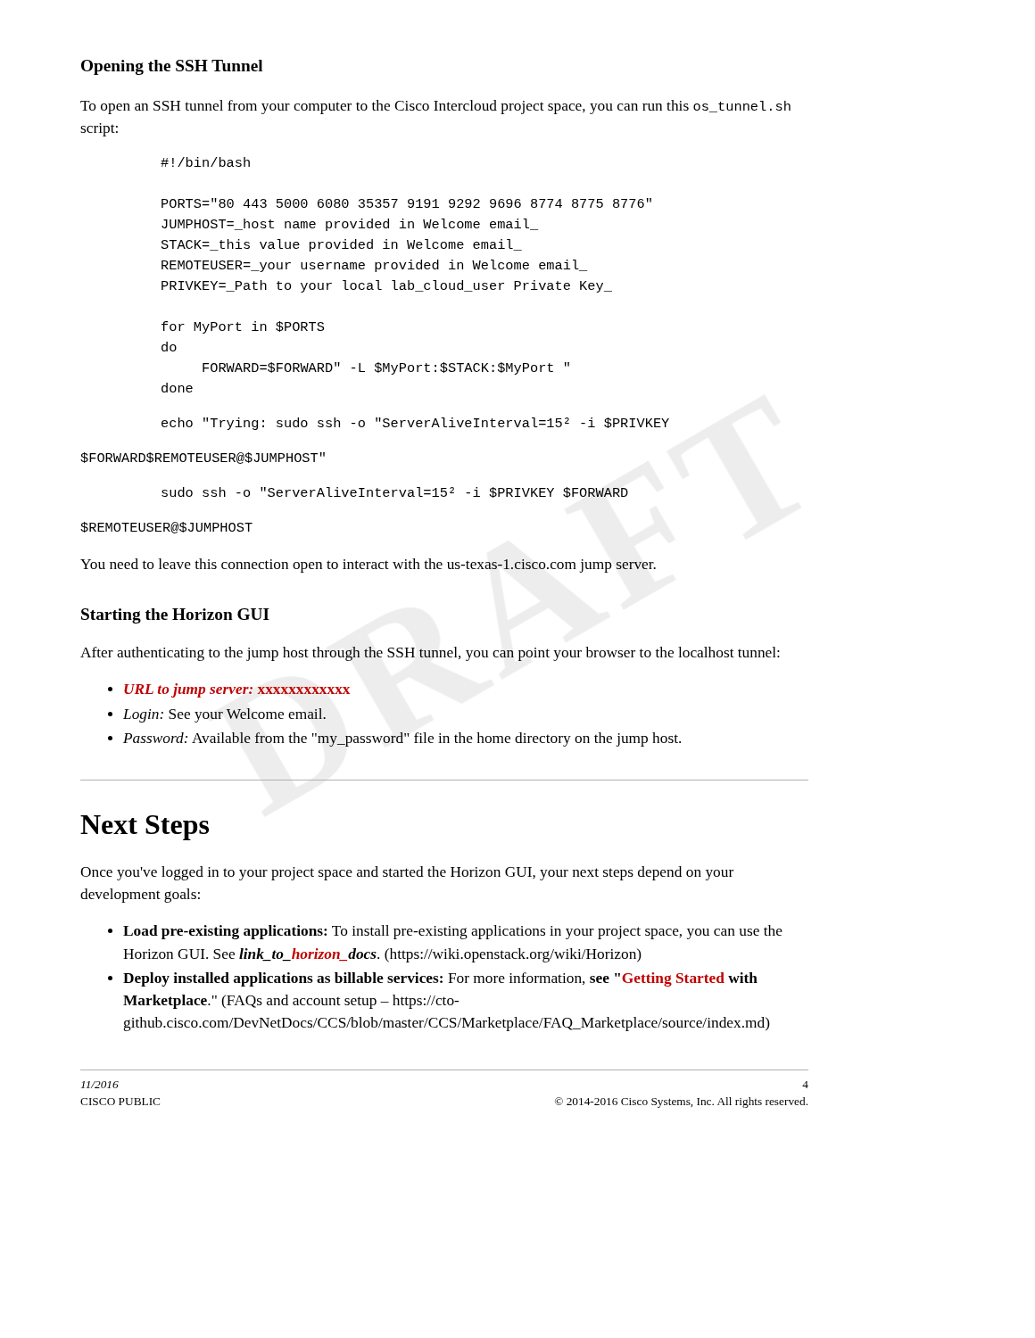DRAFT
Opening the SSH Tunnel
To open an SSH tunnel from your computer to the Cisco Intercloud project space, you can run this os_tunnel.sh script:
#!/bin/bash

PORTS="80 443 5000 6080 35357 9191 9292 9696 8774 8775 8776"
JUMPHOST=_host name provided in Welcome email_
STACK=_this value provided in Welcome email_
REMOTEUSER=_your username provided in Welcome email_
PRIVKEY=_Path to your local lab_cloud_user Private Key_

for MyPort in $PORTS
do
     FORWARD=$FORWARD" -L $MyPort:$STACK:$MyPort "
done
echo "Trying: sudo ssh -o "ServerAliveInterval=15² -i $PRIVKEY
$FORWARD$REMOTEUSER@$JUMPHOST"
sudo ssh -o "ServerAliveInterval=15² -i $PRIVKEY $FORWARD
$REMOTEUSER@$JUMPHOST
You need to leave this connection open to interact with the us-texas-1.cisco.com jump server.
Starting the Horizon GUI
After authenticating to the jump host through the SSH tunnel, you can point your browser to the localhost tunnel:
URL to jump server: xxxxxxxxxxxx
Login: See your Welcome email.
Password: Available from the "my_password" file in the home directory on the jump host.
Next Steps
Once you've logged in to your project space and started the Horizon GUI, your next steps depend on your development goals:
Load pre-existing applications: To install pre-existing applications in your project space, you can use the Horizon GUI. See link_to_horizon_docs. (https://wiki.openstack.org/wiki/Horizon)
Deploy installed applications as billable services: For more information, see "Getting Started with Marketplace." (FAQs and account setup – https://cto-github.cisco.com/DevNetDocs/CCS/blob/master/CCS/Marketplace/FAQ_Marketplace/source/index.md)
11/2016
CISCO PUBLIC
4
© 2014-2016 Cisco Systems, Inc. All rights reserved.